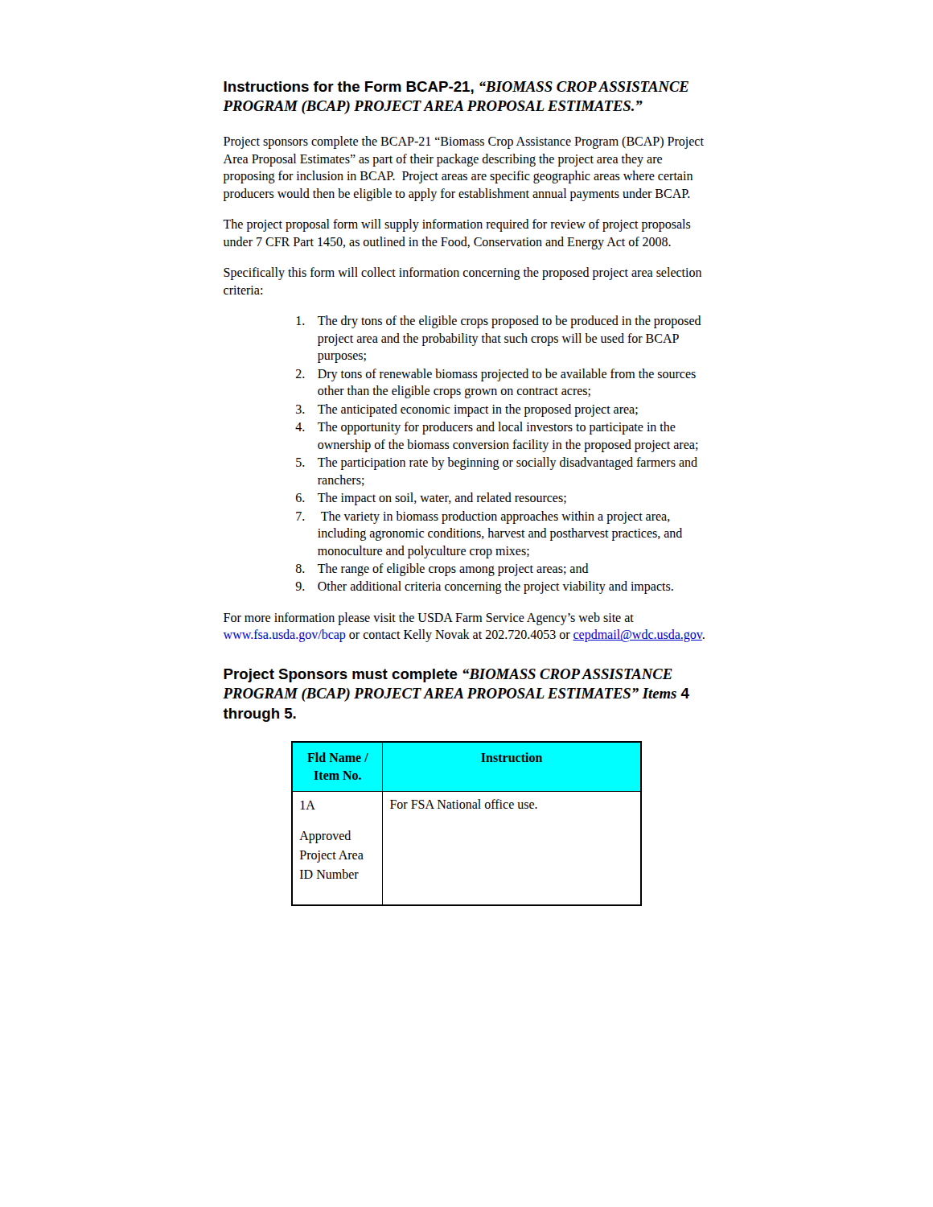Instructions for the Form BCAP-21, “BIOMASS CROP ASSISTANCE PROGRAM (BCAP) PROJECT AREA PROPOSAL ESTIMATES.”
Project sponsors complete the BCAP-21 “Biomass Crop Assistance Program (BCAP) Project Area Proposal Estimates” as part of their package describing the project area they are proposing for inclusion in BCAP. Project areas are specific geographic areas where certain producers would then be eligible to apply for establishment annual payments under BCAP.
The project proposal form will supply information required for review of project proposals under 7 CFR Part 1450, as outlined in the Food, Conservation and Energy Act of 2008.
Specifically this form will collect information concerning the proposed project area selection criteria:
The dry tons of the eligible crops proposed to be produced in the proposed project area and the probability that such crops will be used for BCAP purposes;
Dry tons of renewable biomass projected to be available from the sources other than the eligible crops grown on contract acres;
The anticipated economic impact in the proposed project area;
The opportunity for producers and local investors to participate in the ownership of the biomass conversion facility in the proposed project area;
The participation rate by beginning or socially disadvantaged farmers and ranchers;
The impact on soil, water, and related resources;
The variety in biomass production approaches within a project area, including agronomic conditions, harvest and postharvest practices, and monoculture and polyculture crop mixes;
The range of eligible crops among project areas; and
Other additional criteria concerning the project viability and impacts.
For more information please visit the USDA Farm Service Agency’s web site at www.fsa.usda.gov/bcap or contact Kelly Novak at 202.720.4053 or cepdmail@wdc.usda.gov.
Project Sponsors must complete “BIOMASS CROP ASSISTANCE PROGRAM (BCAP) PROJECT AREA PROPOSAL ESTIMATES” Items 4 through 5.
| Fld Name / Item No. | Instruction |
| --- | --- |
| 1A Approved Project Area ID Number | For FSA National office use. |